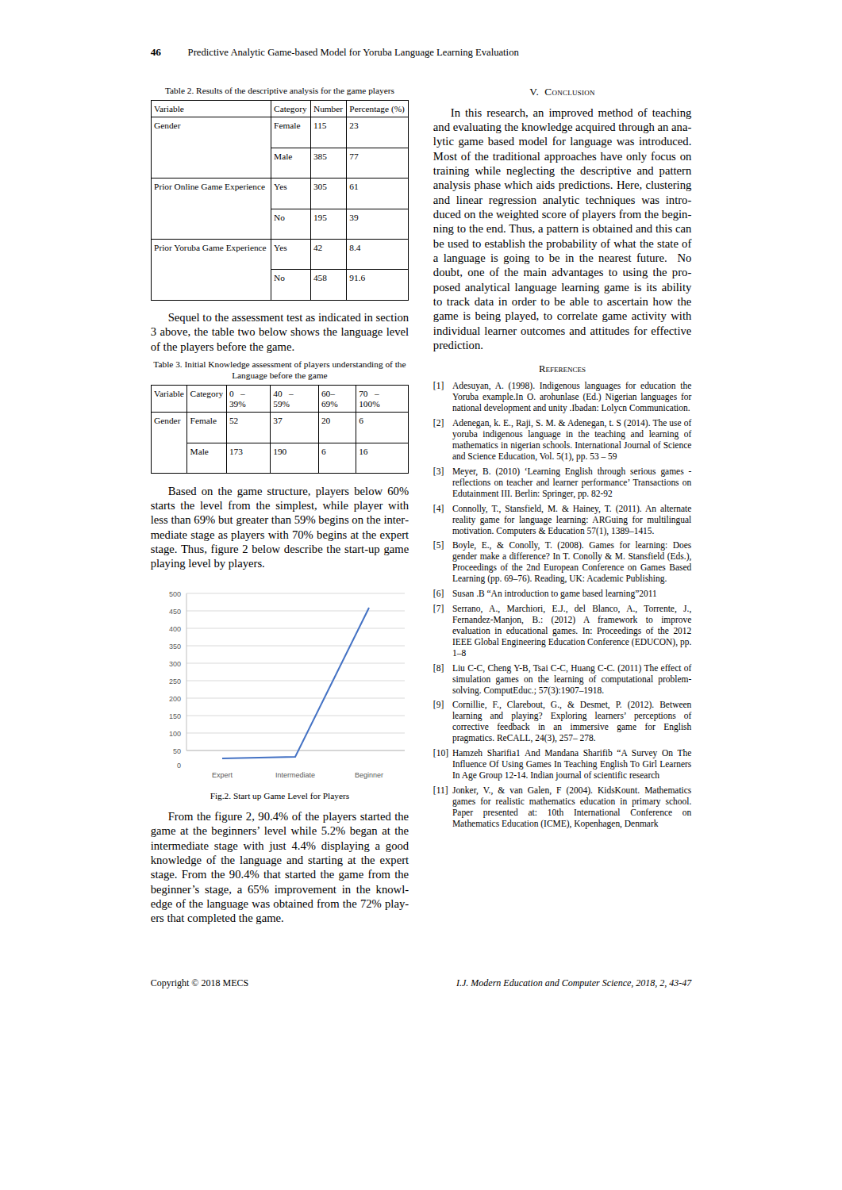46 Predictive Analytic Game-based Model for Yoruba Language Learning Evaluation
Table 2. Results of the descriptive analysis for the game players
| Variable | Category | Number | Percentage (%) |
| --- | --- | --- | --- |
| Gender | Female | 115 | 23 |
| Male | 385 | 77 |
| Prior Online Game Experience | Yes | 305 | 61 |
| No | 195 | 39 |
| Prior Yoruba Game Experience | Yes | 42 | 8.4 |
| No | 458 | 91.6 |
Sequel to the assessment test as indicated in section 3 above, the table two below shows the language level of the players before the game.
Table 3. Initial Knowledge assessment of players understanding of the Language before the game
| Variable | Category | 0 – 39% | 40 – 59% | 60– 69% | 70 – 100% |
| --- | --- | --- | --- | --- | --- |
| Gender | Female | 52 | 37 | 20 | 6 |
| Male | 173 | 190 | 6 | 16 |
Based on the game structure, players below 60% starts the level from the simplest, while player with less than 69% but greater than 59% begins on the intermediate stage as players with 70% begins at the expert stage. Thus, figure 2 below describe the start-up game playing level by players.
500 450 400 350 300 250 200 150 100 50 0 Expert Intermediate Beginner
Fig.2. Start up Game Level for Players
From the figure 2, 90.4% of the players started the game at the beginners’ level while 5.2% began at the intermediate stage with just 4.4% displaying a good knowledge of the language and starting at the expert stage. From the 90.4% that started the game from the beginner’s stage, a 65% improvement in the knowledge of the language was obtained from the 72% players that completed the game.
V. Conclusion
In this research, an improved method of teaching and evaluating the knowledge acquired through an analytic game based model for language was introduced. Most of the traditional approaches have only focus on training while neglecting the descriptive and pattern analysis phase which aids predictions. Here, clustering and linear regression analytic techniques was introduced on the weighted score of players from the beginning to the end. Thus, a pattern is obtained and this can be used to establish the probability of what the state of a language is going to be in the nearest future. No doubt, one of the main advantages to using the proposed analytical language learning game is its ability to track data in order to be able to ascertain how the game is being played, to correlate game activity with individual learner outcomes and attitudes for effective prediction.
References
Adesuyan, A. (1998). Indigenous languages for education the Yoruba example.In O. arohunlase (Ed.) Nigerian languages for national development and unity .Ibadan: Lolycn Communication.
Adenegan, k. E., Raji, S. M. & Adenegan, t. S (2014). The use of yoruba indigenous language in the teaching and learning of mathematics in nigerian schools. International Journal of Science and Science Education, Vol. 5(1), pp. 53 – 59
Meyer, B. (2010) ‘Learning English through serious games - reflections on teacher and learner performance’ Transactions on Edutainment III. Berlin: Springer, pp. 82-92
Connolly, T., Stansfield, M. & Hainey, T. (2011). An alternate reality game for language learning: ARGuing for multilingual motivation. Computers & Education 57(1), 1389–1415.
Boyle, E., & Conolly, T. (2008). Games for learning: Does gender make a difference? In T. Conolly & M. Stansfield (Eds.), Proceedings of the 2nd European Conference on Games Based Learning (pp. 69–76). Reading, UK: Academic Publishing.
Susan .B “An introduction to game based learning”2011
Serrano, A., Marchiori, E.J., del Blanco, A., Torrente, J., Fernandez-Manjon, B.: (2012) A framework to improve evaluation in educational games. In: Proceedings of the 2012 IEEE Global Engineering Education Conference (EDUCON), pp. 1–8
Liu C-C, Cheng Y-B, Tsai C-C, Huang C-C. (2011) The effect of simulation games on the learning of computational problem-solving. ComputEduc.; 57(3):1907–1918.
Cornillie, F., Clarebout, G., & Desmet, P. (2012). Between learning and playing? Exploring learners’ perceptions of corrective feedback in an immersive game for English pragmatics. ReCALL, 24(3), 257– 278.
Hamzeh Sharifia1 And Mandana Sharifib “A Survey On The Influence Of Using Games In Teaching English To Girl Learners In Age Group 12-14. Indian journal of scientific research
Jonker, V., & van Galen, F (2004). KidsKount. Mathematics games for realistic mathematics education in primary school. Paper presented at: 10th International Conference on Mathematics Education (ICME), Kopenhagen, Denmark
Copyright © 2018 MECS I.J. Modern Education and Computer Science, 2018, 2, 43-47